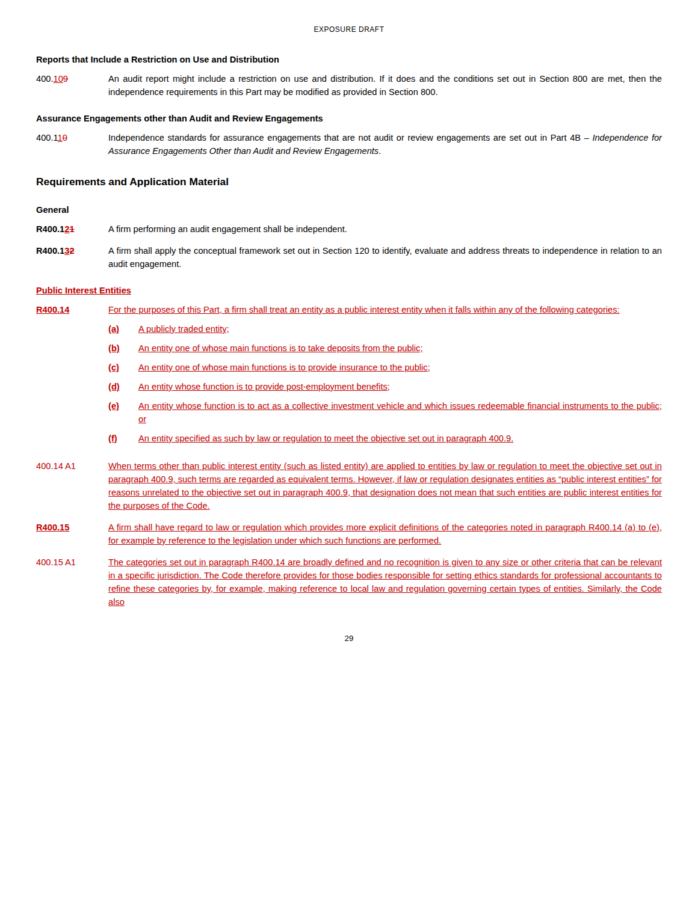EXPOSURE DRAFT
Reports that Include a Restriction on Use and Distribution
400.109
An audit report might include a restriction on use and distribution. If it does and the conditions set out in Section 800 are met, then the independence requirements in this Part may be modified as provided in Section 800.
Assurance Engagements other than Audit and Review Engagements
400.110
Independence standards for assurance engagements that are not audit or review engagements are set out in Part 4B – Independence for Assurance Engagements Other than Audit and Review Engagements.
Requirements and Application Material
General
R400.121
A firm performing an audit engagement shall be independent.
R400.132
A firm shall apply the conceptual framework set out in Section 120 to identify, evaluate and address threats to independence in relation to an audit engagement.
Public Interest Entities
R400.14
For the purposes of this Part, a firm shall treat an entity as a public interest entity when it falls within any of the following categories:
(a)
A publicly traded entity;
(b)
An entity one of whose main functions is to take deposits from the public;
(c)
An entity one of whose main functions is to provide insurance to the public;
(d)
An entity whose function is to provide post-employment benefits;
(e)
An entity whose function is to act as a collective investment vehicle and which issues redeemable financial instruments to the public; or
(f)
An entity specified as such by law or regulation to meet the objective set out in paragraph 400.9.
400.14 A1
When terms other than public interest entity (such as listed entity) are applied to entities by law or regulation to meet the objective set out in paragraph 400.9, such terms are regarded as equivalent terms. However, if law or regulation designates entities as “public interest entities” for reasons unrelated to the objective set out in paragraph 400.9, that designation does not mean that such entities are public interest entities for the purposes of the Code.
R400.15
A firm shall have regard to law or regulation which provides more explicit definitions of the categories noted in paragraph R400.14 (a) to (e), for example by reference to the legislation under which such functions are performed.
400.15 A1
The categories set out in paragraph R400.14 are broadly defined and no recognition is given to any size or other criteria that can be relevant in a specific jurisdiction. The Code therefore provides for those bodies responsible for setting ethics standards for professional accountants to refine these categories by, for example, making reference to local law and regulation governing certain types of entities. Similarly, the Code also
29